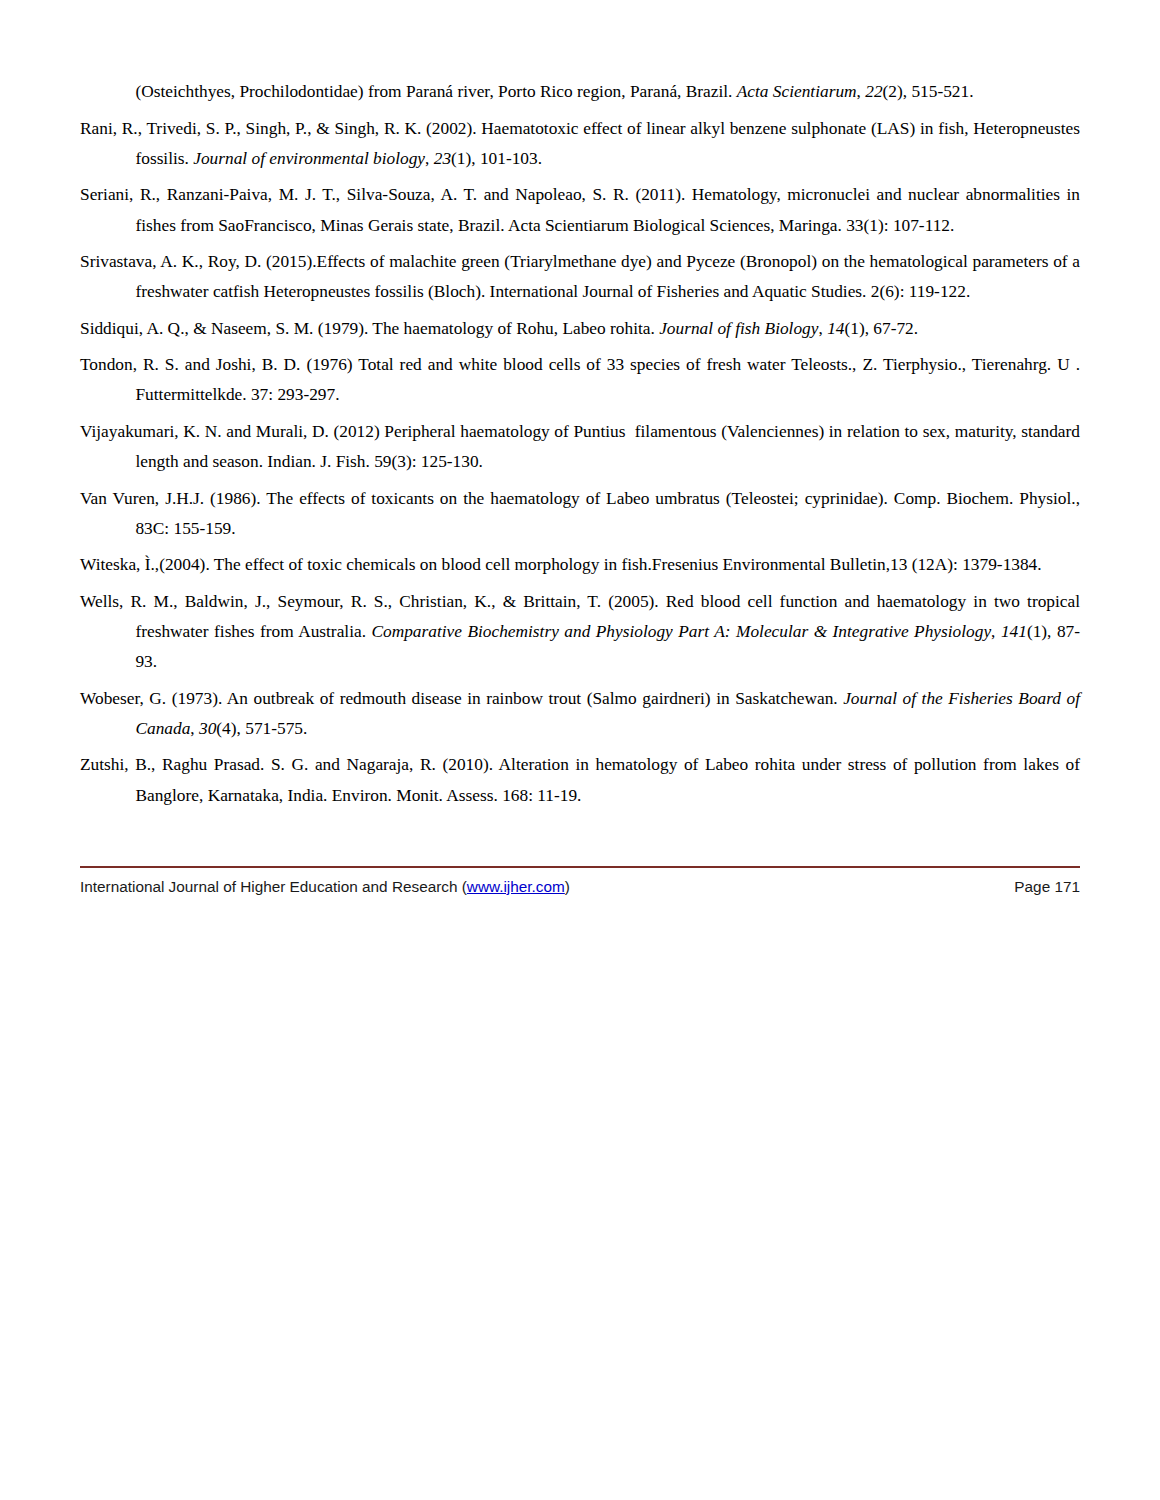(Osteichthyes, Prochilodontidae) from Paraná river, Porto Rico region, Paraná, Brazil. Acta Scientiarum, 22(2), 515-521.
Rani, R., Trivedi, S. P., Singh, P., & Singh, R. K. (2002). Haematotoxic effect of linear alkyl benzene sulphonate (LAS) in fish, Heteropneustes fossilis. Journal of environmental biology, 23(1), 101-103.
Seriani, R., Ranzani-Paiva, M. J. T., Silva-Souza, A. T. and Napoleao, S. R. (2011). Hematology, micronuclei and nuclear abnormalities in fishes from SaoFrancisco, Minas Gerais state, Brazil. Acta Scientiarum Biological Sciences, Maringa. 33(1): 107-112.
Srivastava, A. K., Roy, D. (2015).Effects of malachite green (Triarylmethane dye) and Pyceze (Bronopol) on the hematological parameters of a freshwater catfish Heteropneustes fossilis (Bloch). International Journal of Fisheries and Aquatic Studies. 2(6): 119-122.
Siddiqui, A. Q., & Naseem, S. M. (1979). The haematology of Rohu, Labeo rohita. Journal of fish Biology, 14(1), 67-72.
Tondon, R. S. and Joshi, B. D. (1976) Total red and white blood cells of 33 species of fresh water Teleosts., Z. Tierphysio., Tierenahrg. U . Futtermittelkde. 37: 293-297.
Vijayakumari, K. N. and Murali, D. (2012) Peripheral haematology of Puntius filamentous (Valenciennes) in relation to sex, maturity, standard length and season. Indian. J. Fish. 59(3): 125-130.
Van Vuren, J.H.J. (1986). The effects of toxicants on the haematology of Labeo umbratus (Teleostei; cyprinidae). Comp. Biochem. Physiol., 83C: 155-159.
Witeska, Ì.,(2004). The effect of toxic chemicals on blood cell morphology in fish.Fresenius Environmental Bulletin,13 (12A): 1379-1384.
Wells, R. M., Baldwin, J., Seymour, R. S., Christian, K., & Brittain, T. (2005). Red blood cell function and haematology in two tropical freshwater fishes from Australia. Comparative Biochemistry and Physiology Part A: Molecular & Integrative Physiology, 141(1), 87-93.
Wobeser, G. (1973). An outbreak of redmouth disease in rainbow trout (Salmo gairdneri) in Saskatchewan. Journal of the Fisheries Board of Canada, 30(4), 571-575.
Zutshi, B., Raghu Prasad. S. G. and Nagaraja, R. (2010). Alteration in hematology of Labeo rohita under stress of pollution from lakes of Banglore, Karnataka, India. Environ. Monit. Assess. 168: 11-19.
International Journal of Higher Education and Research (www.ijher.com) Page 171